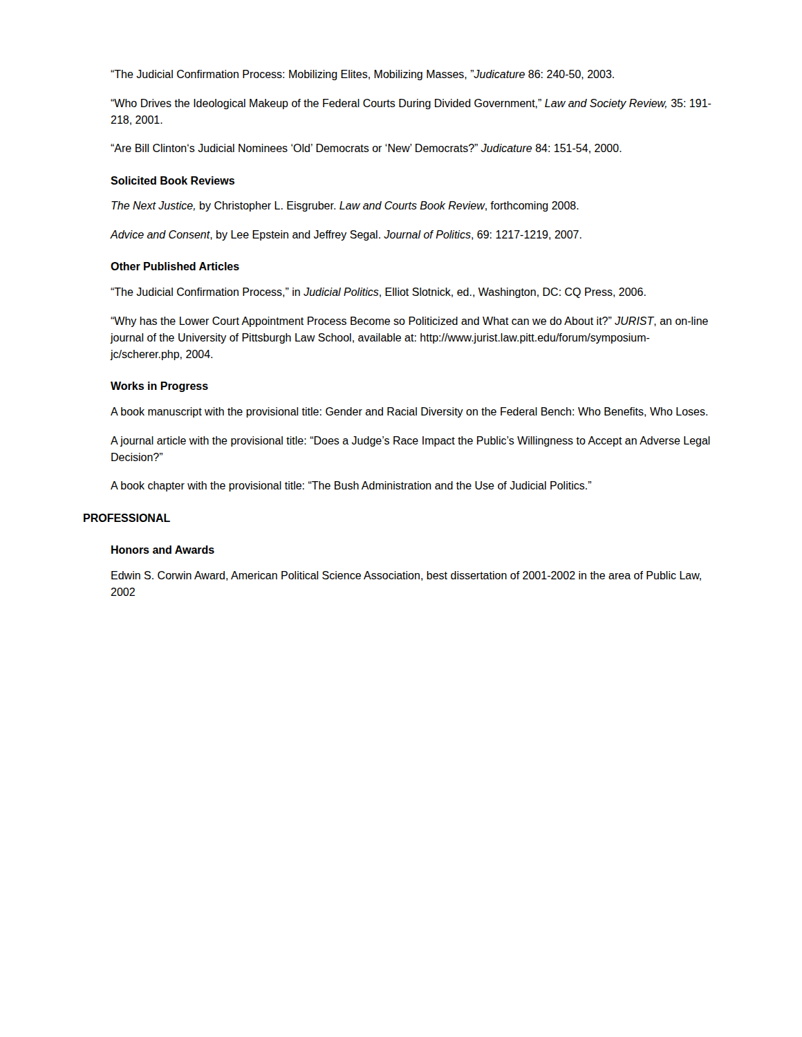“The Judicial Confirmation Process: Mobilizing Elites, Mobilizing Masses, ”Judicature 86: 240-50, 2003.
“Who Drives the Ideological Makeup of the Federal Courts During Divided Government,” Law and Society Review, 35: 191-218, 2001.
“Are Bill Clinton‘s Judicial Nominees ‘Old’ Democrats or ‘New’ Democrats?” Judicature 84: 151-54, 2000.
Solicited Book Reviews
The Next Justice, by Christopher L. Eisgruber. Law and Courts Book Review, forthcoming 2008.
Advice and Consent, by Lee Epstein and Jeffrey Segal. Journal of Politics, 69: 1217-1219, 2007.
Other Published Articles
“The Judicial Confirmation Process,” in Judicial Politics, Elliot Slotnick, ed., Washington, DC: CQ Press, 2006.
“Why has the Lower Court Appointment Process Become so Politicized and What can we do About it?” JURIST, an on-line journal of the University of Pittsburgh Law School, available at: http://www.jurist.law.pitt.edu/forum/symposium-jc/scherer.php, 2004.
Works in Progress
A book manuscript with the provisional title: Gender and Racial Diversity on the Federal Bench: Who Benefits, Who Loses.
A journal article with the provisional title: “Does a Judge’s Race Impact the Public’s Willingness to Accept an Adverse Legal Decision?”
A book chapter with the provisional title: “The Bush Administration and the Use of Judicial Politics.”
PROFESSIONAL
Honors and Awards
Edwin S. Corwin Award, American Political Science Association, best dissertation of 2001-2002 in the area of Public Law, 2002